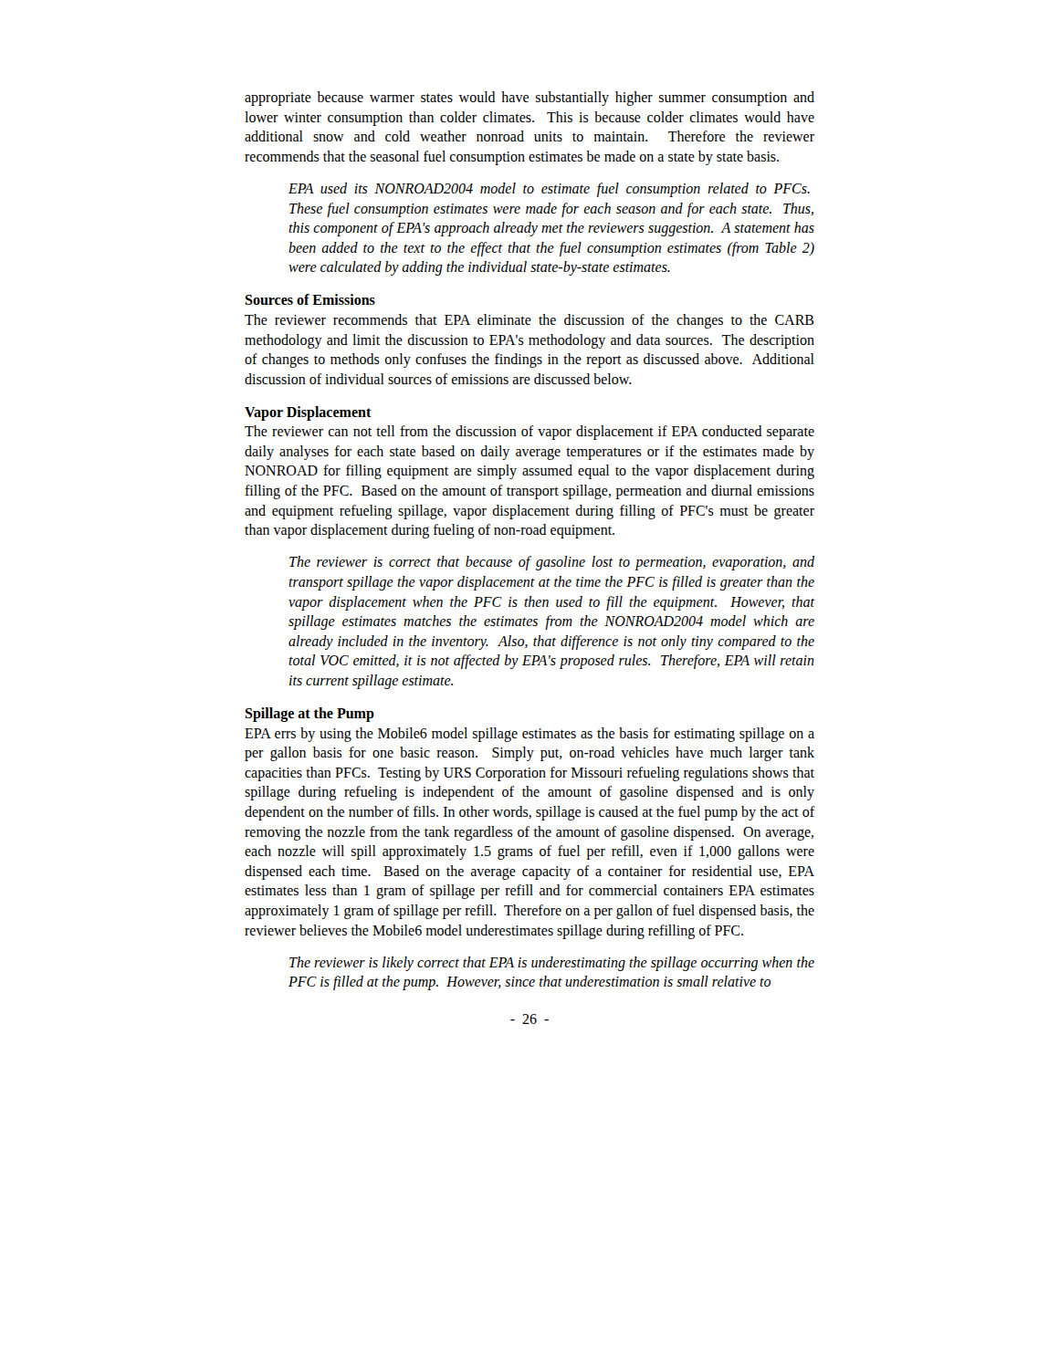appropriate because warmer states would have substantially higher summer consumption and lower winter consumption than colder climates. This is because colder climates would have additional snow and cold weather nonroad units to maintain. Therefore the reviewer recommends that the seasonal fuel consumption estimates be made on a state by state basis.
EPA used its NONROAD2004 model to estimate fuel consumption related to PFCs. These fuel consumption estimates were made for each season and for each state. Thus, this component of EPA's approach already met the reviewers suggestion. A statement has been added to the text to the effect that the fuel consumption estimates (from Table 2) were calculated by adding the individual state-by-state estimates.
Sources of Emissions
The reviewer recommends that EPA eliminate the discussion of the changes to the CARB methodology and limit the discussion to EPA's methodology and data sources. The description of changes to methods only confuses the findings in the report as discussed above. Additional discussion of individual sources of emissions are discussed below.
Vapor Displacement
The reviewer can not tell from the discussion of vapor displacement if EPA conducted separate daily analyses for each state based on daily average temperatures or if the estimates made by NONROAD for filling equipment are simply assumed equal to the vapor displacement during filling of the PFC. Based on the amount of transport spillage, permeation and diurnal emissions and equipment refueling spillage, vapor displacement during filling of PFC's must be greater than vapor displacement during fueling of non-road equipment.
The reviewer is correct that because of gasoline lost to permeation, evaporation, and transport spillage the vapor displacement at the time the PFC is filled is greater than the vapor displacement when the PFC is then used to fill the equipment. However, that spillage estimates matches the estimates from the NONROAD2004 model which are already included in the inventory. Also, that difference is not only tiny compared to the total VOC emitted, it is not affected by EPA's proposed rules. Therefore, EPA will retain its current spillage estimate.
Spillage at the Pump
EPA errs by using the Mobile6 model spillage estimates as the basis for estimating spillage on a per gallon basis for one basic reason. Simply put, on-road vehicles have much larger tank capacities than PFCs. Testing by URS Corporation for Missouri refueling regulations shows that spillage during refueling is independent of the amount of gasoline dispensed and is only dependent on the number of fills. In other words, spillage is caused at the fuel pump by the act of removing the nozzle from the tank regardless of the amount of gasoline dispensed. On average, each nozzle will spill approximately 1.5 grams of fuel per refill, even if 1,000 gallons were dispensed each time. Based on the average capacity of a container for residential use, EPA estimates less than 1 gram of spillage per refill and for commercial containers EPA estimates approximately 1 gram of spillage per refill. Therefore on a per gallon of fuel dispensed basis, the reviewer believes the Mobile6 model underestimates spillage during refilling of PFC.
The reviewer is likely correct that EPA is underestimating the spillage occurring when the PFC is filled at the pump. However, since that underestimation is small relative to
- 26 -